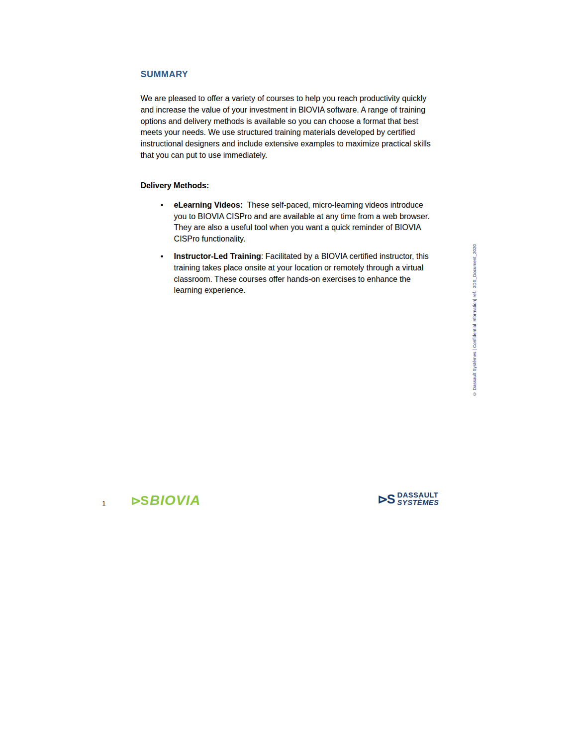SUMMARY
We are pleased to offer a variety of courses to help you reach productivity quickly and increase the value of your investment in BIOVIA software. A range of training options and delivery methods is available so you can choose a format that best meets your needs. We use structured training materials developed by certified instructional designers and include extensive examples to maximize practical skills that you can put to use immediately.
Delivery Methods:
eLearning Videos: These self-paced, micro-learning videos introduce you to BIOVIA CISPro and are available at any time from a web browser. They are also a useful tool when you want a quick reminder of BIOVIA CISPro functionality.
Instructor-Led Training: Facilitated by a BIOVIA certified instructor, this training takes place onsite at your location or remotely through a virtual classroom. These courses offer hands-on exercises to enhance the learning experience.
© Dassault Systèmes | Confidential Information| ref.: 3DS_Document_2020
1
⊳S BIOVIA
⊳S
DASSAULT
SYSTÈMES